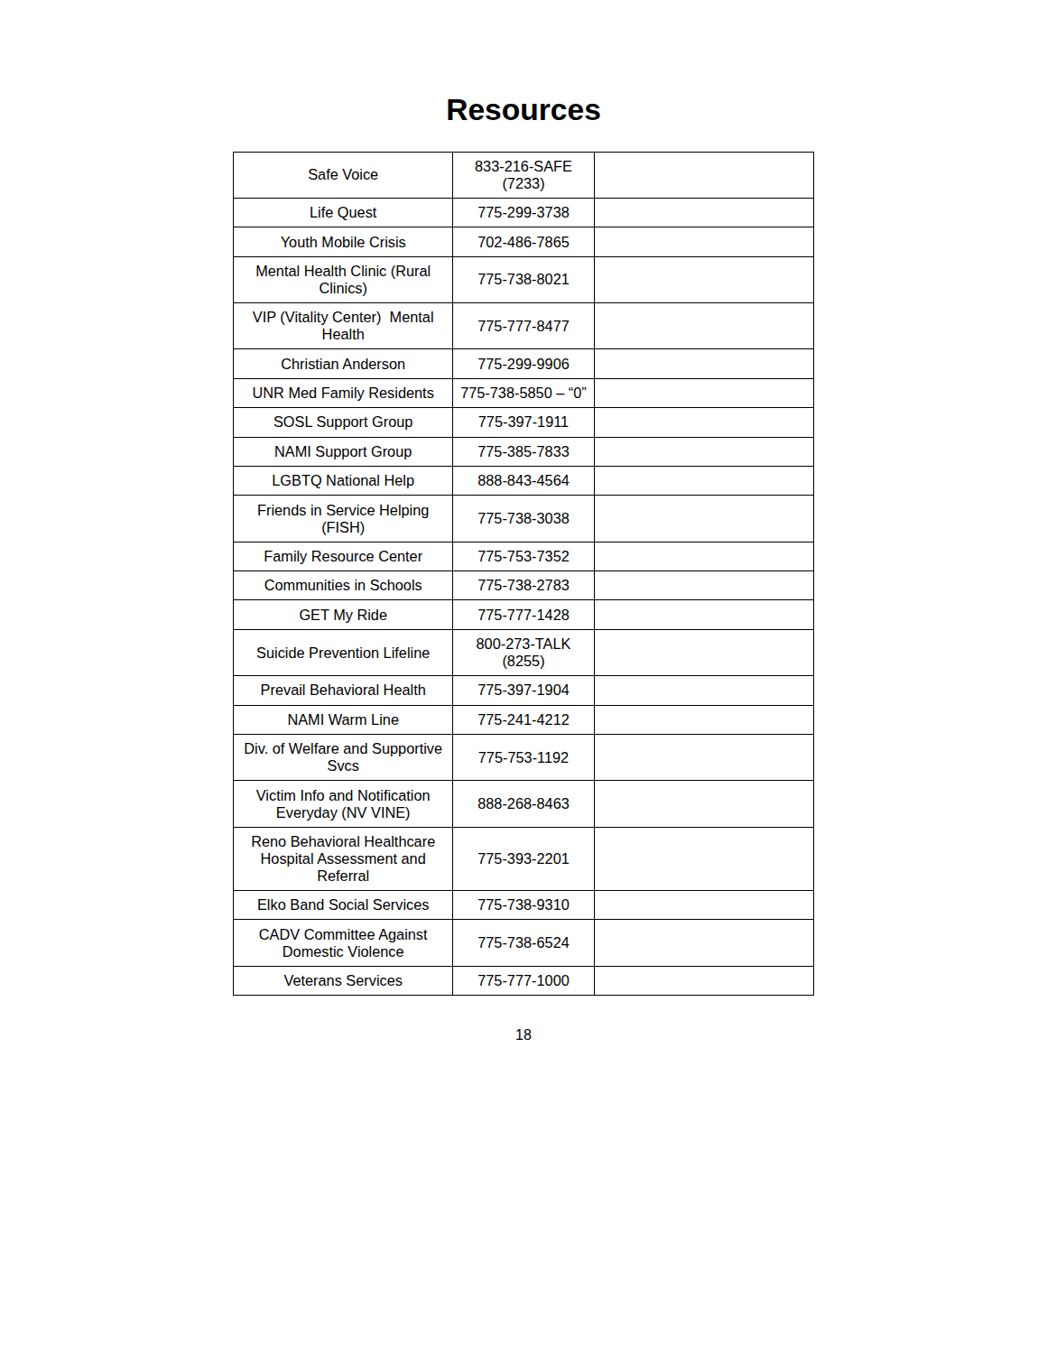Resources
| Safe Voice | 833-216-SAFE (7233) | |
| Life Quest | 775-299-3738 | |
| Youth Mobile Crisis | 702-486-7865 | |
| Mental Health Clinic (Rural Clinics) | 775-738-8021 | |
| VIP (Vitality Center) Mental Health | 775-777-8477 | |
| Christian Anderson | 775-299-9906 | |
| UNR Med Family Residents | 775-738-5850 – “0” | |
| SOSL Support Group | 775-397-1911 | |
| NAMI Support Group | 775-385-7833 | |
| LGBTQ National Help | 888-843-4564 | |
| Friends in Service Helping (FISH) | 775-738-3038 | |
| Family Resource Center | 775-753-7352 | |
| Communities in Schools | 775-738-2783 | |
| GET My Ride | 775-777-1428 | |
| Suicide Prevention Lifeline | 800-273-TALK (8255) | |
| Prevail Behavioral Health | 775-397-1904 | |
| NAMI Warm Line | 775-241-4212 | |
| Div. of Welfare and Supportive Svcs | 775-753-1192 | |
| Victim Info and Notification Everyday (NV VINE) | 888-268-8463 | |
| Reno Behavioral Healthcare Hospital Assessment and Referral | 775-393-2201 | |
| Elko Band Social Services | 775-738-9310 | |
| CADV Committee Against Domestic Violence | 775-738-6524 | |
| Veterans Services | 775-777-1000 | |
18